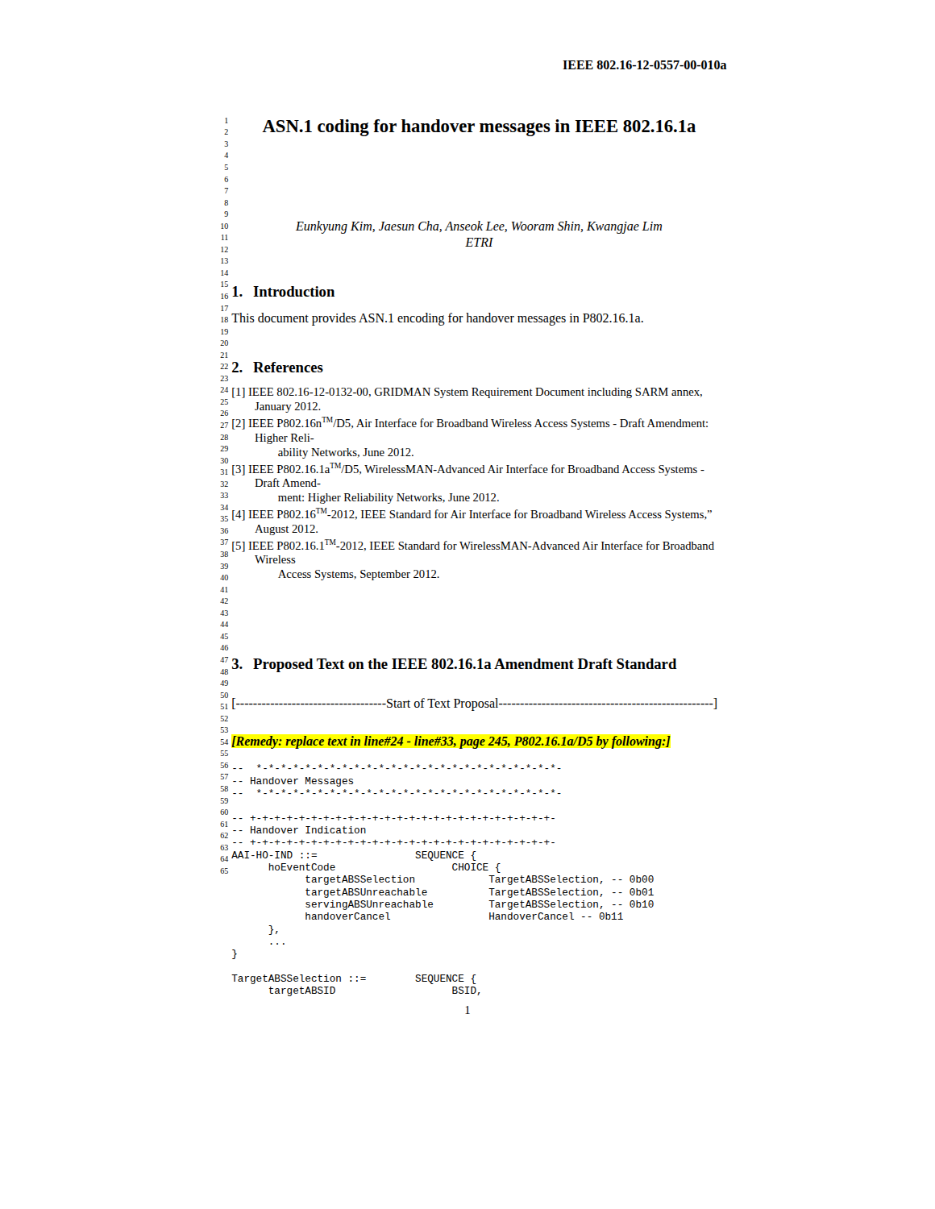IEEE 802.16-12-0557-00-010a
1
2
3
4
5
6
7
8
9
10
11
12
13
14
15
16
17
18
19
20
21
22
23
24
25
26
27
28
29
30
31
32
33
34
35
36
37
38
39
40
41
42
43
44
45
46
47
48
49
50
51
52
53
54
55
56
57
58
59
60
61
62
63
64
65
ASN.1 coding for handover messages in IEEE 802.16.1a
Eunkyung Kim, Jaesun Cha, Anseok Lee, Wooram Shin, Kwangjae Lim
ETRI
1. Introduction
This document provides ASN.1 encoding for handover messages in P802.16.1a.
2. References
[1] IEEE 802.16-12-0132-00, GRIDMAN System Requirement Document including SARM annex, January 2012.
[2] IEEE P802.16nTM/D5, Air Interface for Broadband Wireless Access Systems - Draft Amendment: Higher Reli-ability Networks, June 2012.
[3] IEEE P802.16.1aTM/D5, WirelessMAN-Advanced Air Interface for Broadband Access Systems - Draft Amend-ment: Higher Reliability Networks, June 2012.
[4] IEEE P802.16TM-2012, IEEE Standard for Air Interface for Broadband Wireless Access Systems,” August 2012.
[5] IEEE P802.16.1TM-2012, IEEE Standard for WirelessMAN-Advanced Air Interface for Broadband WirelessAccess Systems, September 2012.
3. Proposed Text on the IEEE 802.16.1a Amendment Draft Standard
[-----------------------------------Start of Text Proposal--------------------------------------------------]
[Remedy: replace text in line#24 - line#33, page 245, P802.16.1a/D5 by following:]
--  *-*-*-*-*-*-*-*-*-*-*-*-*-*-*-*-*-*-*-*-*-*-*-*-*-
-- Handover Messages
--  *-*-*-*-*-*-*-*-*-*-*-*-*-*-*-*-*-*-*-*-*-*-*-*-*-

-- +-+-+-+-+-+-+-+-+-+-+-+-+-+-+-+-+-+-+-+-+-+-+-+-+-
-- Handover Indication
-- +-+-+-+-+-+-+-+-+-+-+-+-+-+-+-+-+-+-+-+-+-+-+-+-+-
AAI-HO-IND ::=                SEQUENCE {
      hoEventCode                   CHOICE {
            targetABSSelection            TargetABSSelection, -- 0b00
            targetABSUnreachable          TargetABSSelection, -- 0b01
            servingABSUnreachable         TargetABSSelection, -- 0b10
            handoverCancel                HandoverCancel -- 0b11
      },
      ...
}

TargetABSSelection ::=        SEQUENCE {
      targetABSID                   BSID,
1